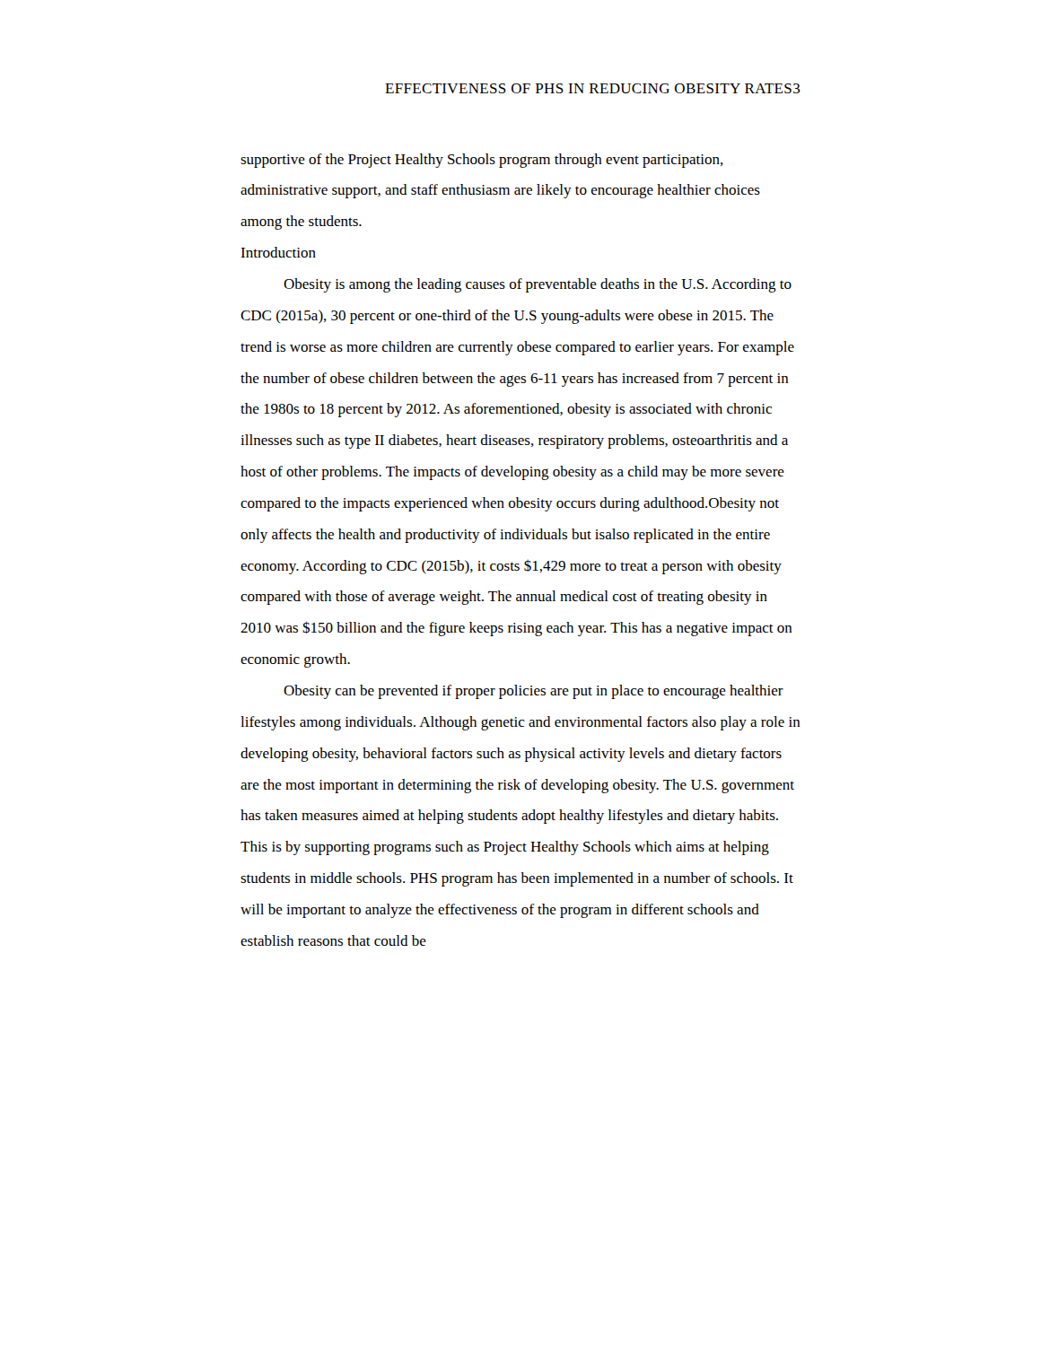EFFECTIVENESS OF PHS IN REDUCING OBESITY RATES3
supportive of the Project Healthy Schools program through event participation, administrative support, and staff enthusiasm are likely to encourage healthier choices among the students.
Introduction
Obesity is among the leading causes of preventable deaths in the U.S. According to CDC (2015a), 30 percent or one-third of the U.S young-adults were obese in 2015. The trend is worse as more children are currently obese compared to earlier years. For example the number of obese children between the ages 6-11 years has increased from 7 percent in the 1980s to 18 percent by 2012. As aforementioned, obesity is associated with chronic illnesses such as type II diabetes, heart diseases, respiratory problems, osteoarthritis and a host of other problems. The impacts of developing obesity as a child may be more severe compared to the impacts experienced when obesity occurs during adulthood.Obesity not only affects the health and productivity of individuals but isalso replicated in the entire economy. According to CDC (2015b), it costs $1,429 more to treat a person with obesity compared with those of average weight. The annual medical cost of treating obesity in 2010 was $150 billion and the figure keeps rising each year. This has a negative impact on economic growth.
Obesity can be prevented if proper policies are put in place to encourage healthier lifestyles among individuals. Although genetic and environmental factors also play a role in developing obesity, behavioral factors such as physical activity levels and dietary factors are the most important in determining the risk of developing obesity. The U.S. government has taken measures aimed at helping students adopt healthy lifestyles and dietary habits. This is by supporting programs such as Project Healthy Schools which aims at helping students in middle schools. PHS program has been implemented in a number of schools. It will be important to analyze the effectiveness of the program in different schools and establish reasons that could be